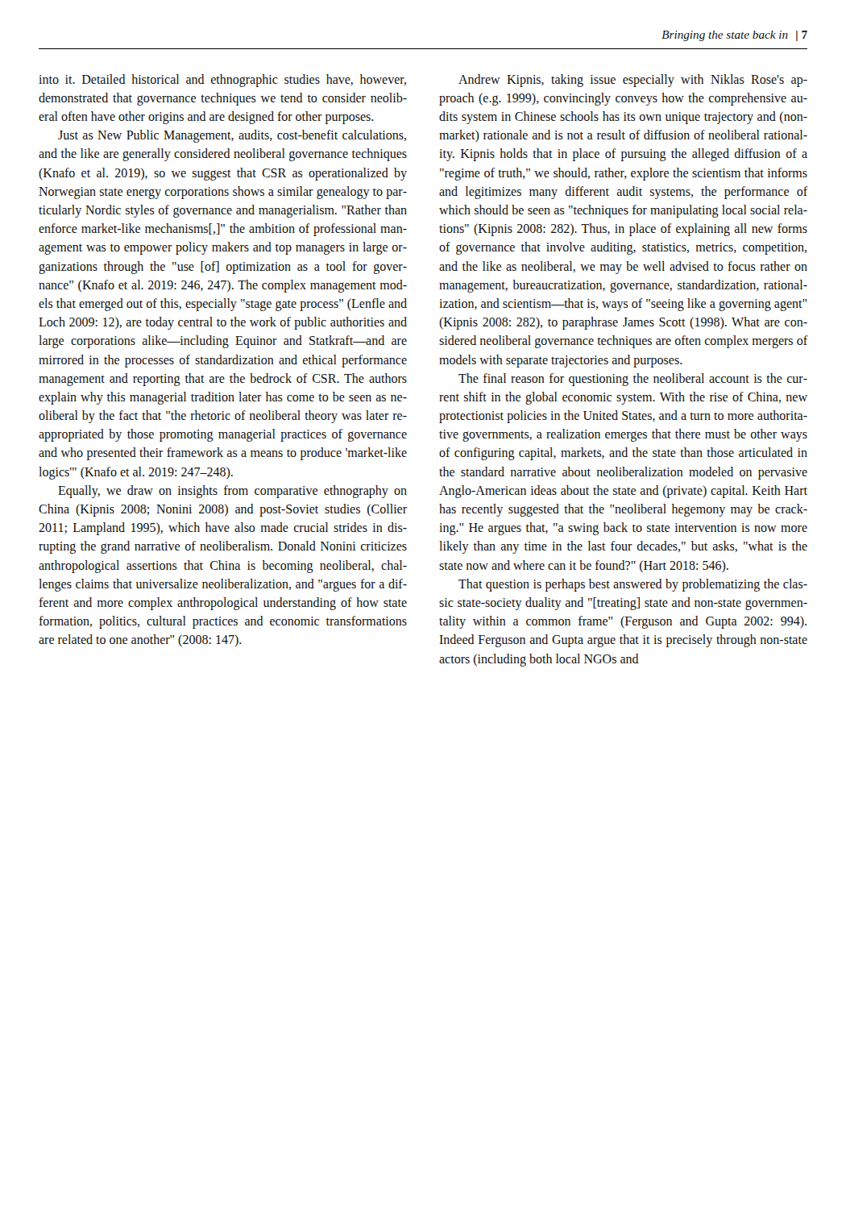Bringing the state back in| 7
into it. Detailed historical and ethnographic studies have, however, demonstrated that governance techniques we tend to consider neoliberal often have other origins and are designed for other purposes.
Just as New Public Management, audits, cost-benefit calculations, and the like are generally considered neoliberal governance techniques (Knafo et al. 2019), so we suggest that CSR as operationalized by Norwegian state energy corporations shows a similar genealogy to particularly Nordic styles of governance and managerialism. "Rather than enforce market-like mechanisms[,]" the ambition of professional management was to empower policy makers and top managers in large organizations through the "use [of] optimization as a tool for governance" (Knafo et al. 2019: 246, 247). The complex management models that emerged out of this, especially "stage gate process" (Lenfle and Loch 2009: 12), are today central to the work of public authorities and large corporations alike—including Equinor and Statkraft—and are mirrored in the processes of standardization and ethical performance management and reporting that are the bedrock of CSR. The authors explain why this managerial tradition later has come to be seen as neoliberal by the fact that "the rhetoric of neoliberal theory was later re-appropriated by those promoting managerial practices of governance and who presented their framework as a means to produce 'market-like logics'" (Knafo et al. 2019: 247–248).
Equally, we draw on insights from comparative ethnography on China (Kipnis 2008; Nonini 2008) and post-Soviet studies (Collier 2011; Lampland 1995), which have also made crucial strides in disrupting the grand narrative of neoliberalism. Donald Nonini criticizes anthropological assertions that China is becoming neoliberal, challenges claims that universalize neoliberalization, and "argues for a different and more complex anthropological understanding of how state formation, politics, cultural practices and economic transformations are related to one another" (2008: 147).
Andrew Kipnis, taking issue especially with Niklas Rose's approach (e.g. 1999), convincingly conveys how the comprehensive audits system in Chinese schools has its own unique trajectory and (non-market) rationale and is not a result of diffusion of neoliberal rationality. Kipnis holds that in place of pursuing the alleged diffusion of a "regime of truth," we should, rather, explore the scientism that informs and legitimizes many different audit systems, the performance of which should be seen as "techniques for manipulating local social relations" (Kipnis 2008: 282). Thus, in place of explaining all new forms of governance that involve auditing, statistics, metrics, competition, and the like as neoliberal, we may be well advised to focus rather on management, bureaucratization, governance, standardization, rationalization, and scientism—that is, ways of "seeing like a governing agent" (Kipnis 2008: 282), to paraphrase James Scott (1998). What are considered neoliberal governance techniques are often complex mergers of models with separate trajectories and purposes.
The final reason for questioning the neoliberal account is the current shift in the global economic system. With the rise of China, new protectionist policies in the United States, and a turn to more authoritative governments, a realization emerges that there must be other ways of configuring capital, markets, and the state than those articulated in the standard narrative about neoliberalization modeled on pervasive Anglo-American ideas about the state and (private) capital. Keith Hart has recently suggested that the "neoliberal hegemony may be cracking." He argues that, "a swing back to state intervention is now more likely than any time in the last four decades," but asks, "what is the state now and where can it be found?" (Hart 2018: 546).
That question is perhaps best answered by problematizing the classic state-society duality and "[treating] state and non-state governmentality within a common frame" (Ferguson and Gupta 2002: 994). Indeed Ferguson and Gupta argue that it is precisely through non-state actors (including both local NGOs and